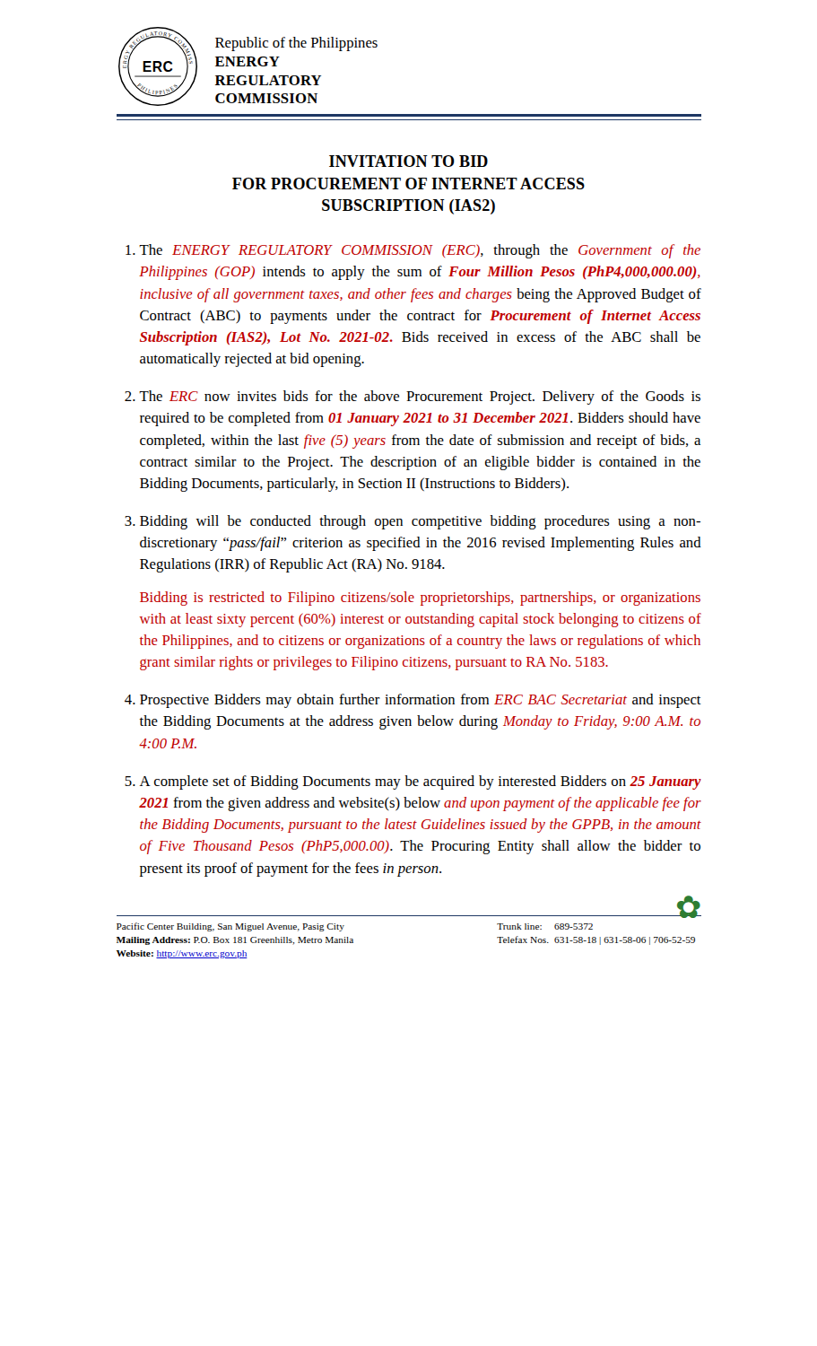ENERGY REGULATORY COMMISSION PHILIPPINES ERC
Republic of the Philippines
ENERGY
REGULATORY
COMMISSION
Invitation to Bid
for Procurement of Internet Access
Subscription (IAS2)
The ENERGY REGULATORY COMMISSION (ERC), through the Government of the Philippines (GOP) intends to apply the sum of Four Million Pesos (PhP4,000,000.00), inclusive of all government taxes, and other fees and charges being the Approved Budget of Contract (ABC) to payments under the contract for Procurement of Internet Access Subscription (IAS2), Lot No. 2021-02. Bids received in excess of the ABC shall be automatically rejected at bid opening.
The ERC now invites bids for the above Procurement Project. Delivery of the Goods is required to be completed from 01 January 2021 to 31 December 2021. Bidders should have completed, within the last five (5) years from the date of submission and receipt of bids, a contract similar to the Project. The description of an eligible bidder is contained in the Bidding Documents, particularly, in Section II (Instructions to Bidders).
Bidding will be conducted through open competitive bidding procedures using a non- discretionary “pass/fail” criterion as specified in the 2016 revised Implementing Rules and Regulations (IRR) of Republic Act (RA) No. 9184.
Bidding is restricted to Filipino citizens/sole proprietorships, partnerships, or organizations with at least sixty percent (60%) interest or outstanding capital stock belonging to citizens of the Philippines, and to citizens or organizations of a country the laws or regulations of which grant similar rights or privileges to Filipino citizens, pursuant to RA No. 5183.
Prospective Bidders may obtain further information from ERC BAC Secretariat and inspect the Bidding Documents at the address given below during Monday to Friday, 9:00 A.M. to 4:00 P.M.
A complete set of Bidding Documents may be acquired by interested Bidders on 25 January 2021 from the given address and website(s) below and upon payment of the applicable fee for the Bidding Documents, pursuant to the latest Guidelines issued by the GPPB, in the amount of Five Thousand Pesos (PhP5,000.00). The Procuring Entity shall allow the bidder to present its proof of payment for the fees in person.
✿
Pacific Center Building, San Miguel Avenue, Pasig City
Mailing Address: P.O. Box 181 Greenhills, Metro Manila
Website: http://www.erc.gov.ph
| Trunk line: | 689-5372 |
| Telefax Nos. | 631-58-18 / 631-58-06 / 706-52-59 |